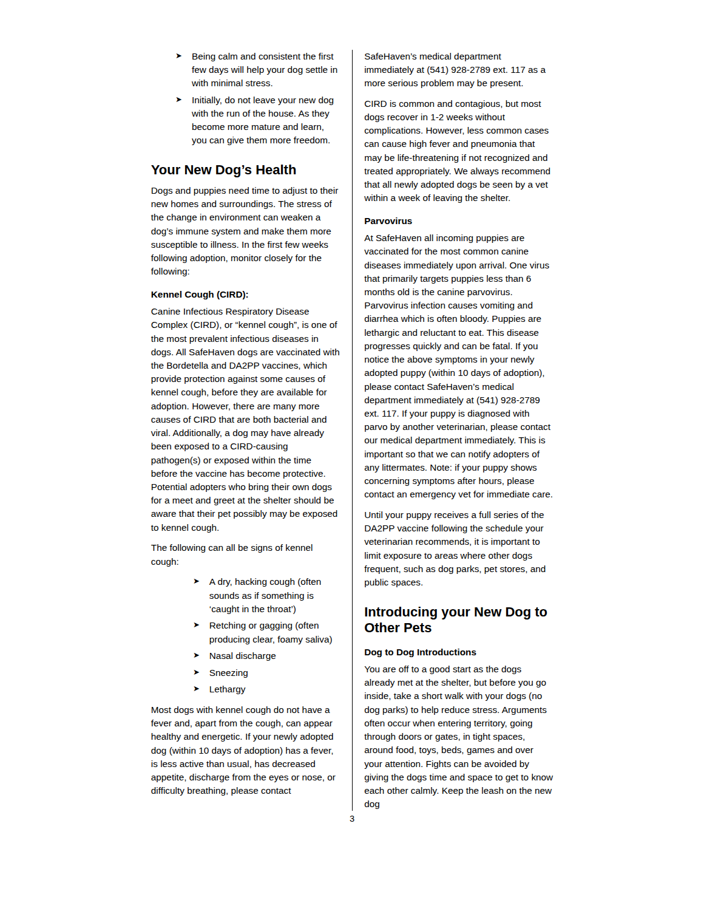Being calm and consistent the first few days will help your dog settle in with minimal stress.
Initially, do not leave your new dog with the run of the house. As they become more mature and learn, you can give them more freedom.
Your New Dog’s Health
Dogs and puppies need time to adjust to their new homes and surroundings. The stress of the change in environment can weaken a dog’s immune system and make them more susceptible to illness. In the first few weeks following adoption, monitor closely for the following:
Kennel Cough (CIRD):
Canine Infectious Respiratory Disease Complex (CIRD), or “kennel cough”, is one of the most prevalent infectious diseases in dogs. All SafeHaven dogs are vaccinated with the Bordetella and DA2PP vaccines, which provide protection against some causes of kennel cough, before they are available for adoption. However, there are many more causes of CIRD that are both bacterial and viral. Additionally, a dog may have already been exposed to a CIRD-causing pathogen(s) or exposed within the time before the vaccine has become protective. Potential adopters who bring their own dogs for a meet and greet at the shelter should be aware that their pet possibly may be exposed to kennel cough.
The following can all be signs of kennel cough:
A dry, hacking cough (often sounds as if something is ‘caught in the throat’)
Retching or gagging (often producing clear, foamy saliva)
Nasal discharge
Sneezing
Lethargy
Most dogs with kennel cough do not have a fever and, apart from the cough, can appear healthy and energetic. If your newly adopted dog (within 10 days of adoption) has a fever, is less active than usual, has decreased appetite, discharge from the eyes or nose, or difficulty breathing, please contact SafeHaven’s medical department immediately at (541) 928-2789 ext. 117 as a more serious problem may be present.
CIRD is common and contagious, but most dogs recover in 1-2 weeks without complications. However, less common cases can cause high fever and pneumonia that may be life-threatening if not recognized and treated appropriately. We always recommend that all newly adopted dogs be seen by a vet within a week of leaving the shelter.
Parvovirus
At SafeHaven all incoming puppies are vaccinated for the most common canine diseases immediately upon arrival. One virus that primarily targets puppies less than 6 months old is the canine parvovirus. Parvovirus infection causes vomiting and diarrhea which is often bloody. Puppies are lethargic and reluctant to eat. This disease progresses quickly and can be fatal. If you notice the above symptoms in your newly adopted puppy (within 10 days of adoption), please contact SafeHaven’s medical department immediately at (541) 928-2789 ext. 117. If your puppy is diagnosed with parvo by another veterinarian, please contact our medical department immediately. This is important so that we can notify adopters of any littermates. Note: if your puppy shows concerning symptoms after hours, please contact an emergency vet for immediate care.
Until your puppy receives a full series of the DA2PP vaccine following the schedule your veterinarian recommends, it is important to limit exposure to areas where other dogs frequent, such as dog parks, pet stores, and public spaces.
Introducing your New Dog to Other Pets
Dog to Dog Introductions
You are off to a good start as the dogs already met at the shelter, but before you go inside, take a short walk with your dogs (no dog parks) to help reduce stress. Arguments often occur when entering territory, going through doors or gates, in tight spaces, around food, toys, beds, games and over your attention. Fights can be avoided by giving the dogs time and space to get to know each other calmly. Keep the leash on the new dog
3